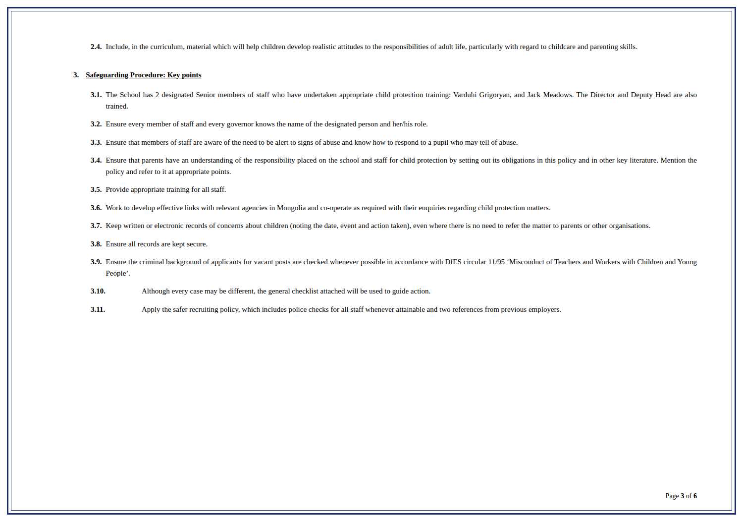2.4. Include, in the curriculum, material which will help children develop realistic attitudes to the responsibilities of adult life, particularly with regard to childcare and parenting skills.
3.
Safeguarding Procedure: Key points
3.1. The School has 2 designated Senior members of staff who have undertaken appropriate child protection training: Varduhi Grigoryan, and Jack Meadows. The Director and Deputy Head are also trained.
3.2. Ensure every member of staff and every governor knows the name of the designated person and her/his role.
3.3. Ensure that members of staff are aware of the need to be alert to signs of abuse and know how to respond to a pupil who may tell of abuse.
3.4. Ensure that parents have an understanding of the responsibility placed on the school and staff for child protection by setting out its obligations in this policy and in other key literature. Mention the policy and refer to it at appropriate points.
3.5. Provide appropriate training for all staff.
3.6. Work to develop effective links with relevant agencies in Mongolia and co-operate as required with their enquiries regarding child protection matters.
3.7. Keep written or electronic records of concerns about children (noting the date, event and action taken), even where there is no need to refer the matter to parents or other organisations.
3.8. Ensure all records are kept secure.
3.9. Ensure the criminal background of applicants for vacant posts are checked whenever possible in accordance with DfES circular 11/95 ‘Misconduct of Teachers and Workers with Children and Young People’.
3.10. Although every case may be different, the general checklist attached will be used to guide action.
3.11. Apply the safer recruiting policy, which includes police checks for all staff whenever attainable and two references from previous employers.
Page 3 of 6